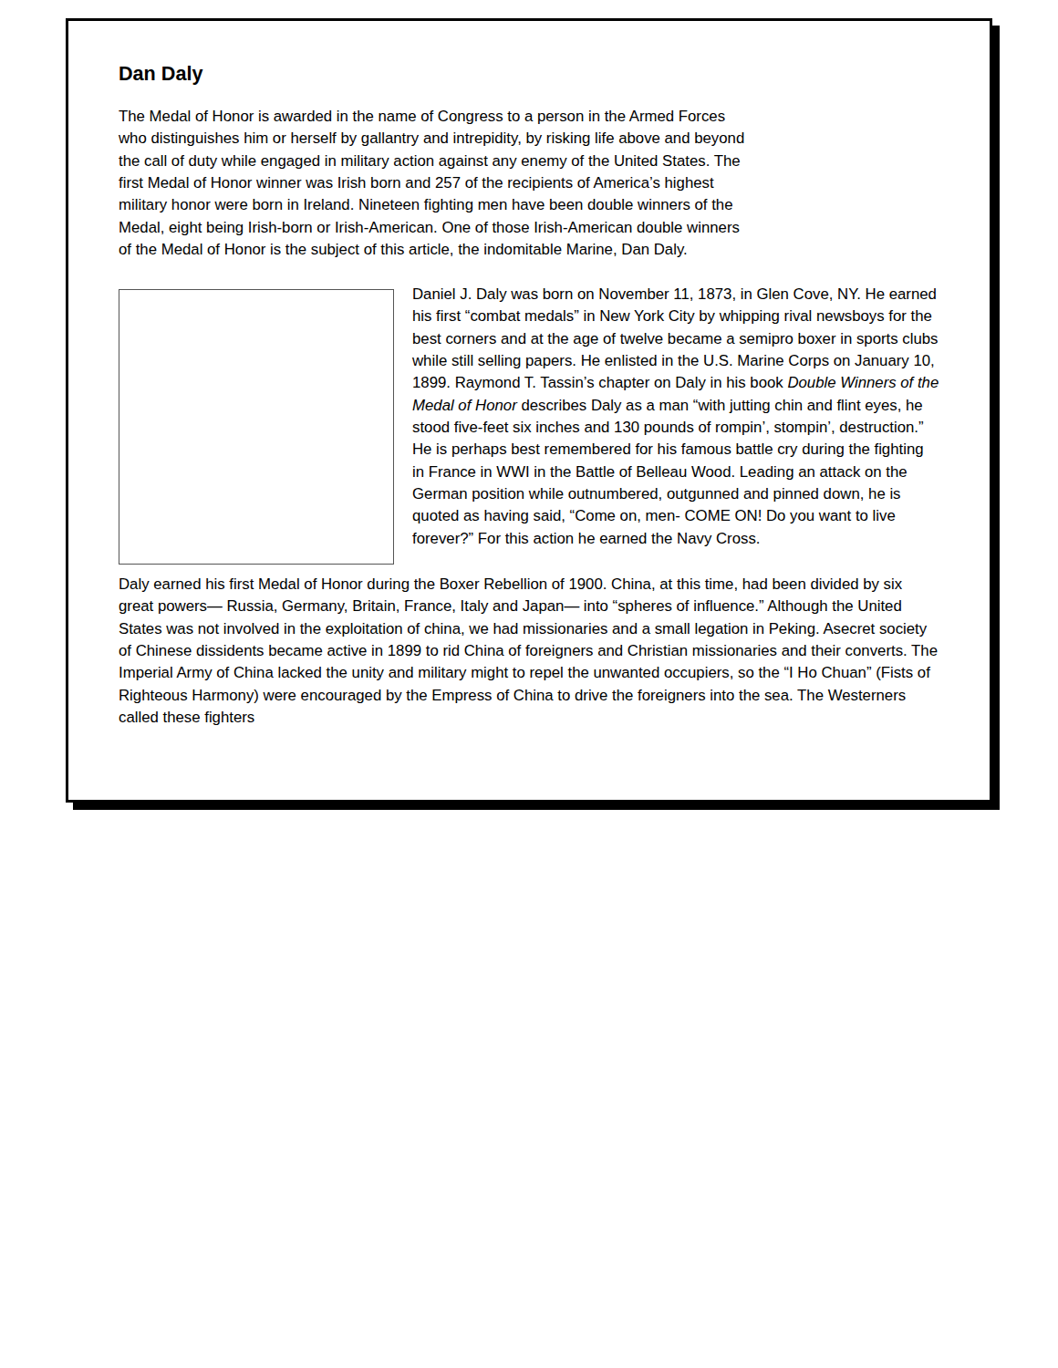Dan Daly
The Medal of Honor is awarded in the name of Congress to a person in the Armed Forces who distinguishes him or herself by gallantry and intrepidity, by risking life above and beyond the call of duty while engaged in military action against any enemy of the United States. The first Medal of Honor winner was Irish born and 257 of the recipients of America’s highest military honor were born in Ireland. Nineteen fighting men have been double winners of the Medal, eight being Irish-born or Irish-American. One of those Irish-American double winners of the Medal of Honor is the subject of this article, the indomitable Marine, Dan Daly.
Daniel J. Daly was born on November 11, 1873, in Glen Cove, NY. He earned his first “combat medals” in New York City by whipping rival newsboys for the best corners and at the age of twelve became a semipro boxer in sports clubs while still selling papers. He enlisted in the U.S. Marine Corps on January 10, 1899. Raymond T. Tassin’s chapter on Daly in his book Double Winners of the Medal of Honor describes Daly as a man “with jutting chin and flint eyes, he stood five-feet six inches and 130 pounds of rompin’, stompin’, destruction.” He is perhaps best remembered for his famous battle cry during the fighting in France in WWI in the Battle of Belleau Wood. Leading an attack on the German position while outnumbered, outgunned and pinned down, he is quoted as having said, “Come on, men- COME ON! Do you want to live forever?” For this action he earned the Navy Cross.
Daly earned his first Medal of Honor during the Boxer Rebellion of 1900. China, at this time, had been divided by six great powers— Russia, Germany, Britain, France, Italy and Japan— into “spheres of influence.” Although the United States was not involved in the exploitation of china, we had missionaries and a small legation in Peking. Asecret society of Chinese dissidents became active in 1899 to rid China of foreigners and Christian missionaries and their converts. The Imperial Army of China lacked the unity and military might to repel the unwanted occupiers, so the “I Ho Chuan” (Fists of Righteous Harmony) were encouraged by the Empress of China to drive the foreigners into the sea. The Westerners called these fighters